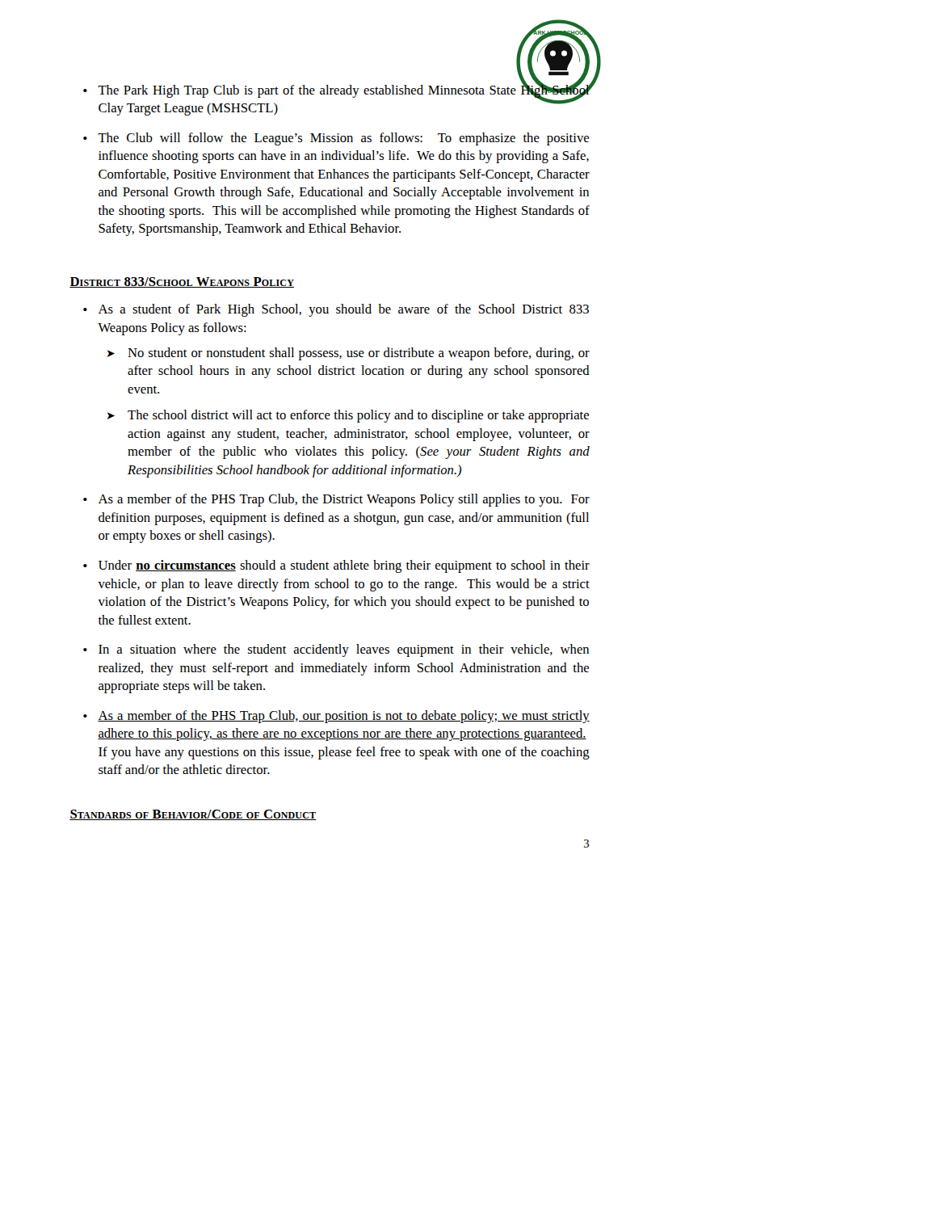PARK HIGH SCHOOL TRAP TEAM
The Park High Trap Club is part of the already established Minnesota State High School Clay Target League (MSHSCTL)
The Club will follow the League’s Mission as follows: To emphasize the positive influence shooting sports can have in an individual’s life. We do this by providing a Safe, Comfortable, Positive Environment that Enhances the participants Self-Concept, Character and Personal Growth through Safe, Educational and Socially Acceptable involvement in the shooting sports. This will be accomplished while promoting the Highest Standards of Safety, Sportsmanship, Teamwork and Ethical Behavior.
District 833/School Weapons Policy
As a student of Park High School, you should be aware of the School District 833 Weapons Policy as follows:
No student or nonstudent shall possess, use or distribute a weapon before, during, or after school hours in any school district location or during any school sponsored event.
The school district will act to enforce this policy and to discipline or take appropriate action against any student, teacher, administrator, school employee, volunteer, or member of the public who violates this policy. (See your Student Rights and Responsibilities School handbook for additional information.)
As a member of the PHS Trap Club, the District Weapons Policy still applies to you. For definition purposes, equipment is defined as a shotgun, gun case, and/or ammunition (full or empty boxes or shell casings).
Under no circumstances should a student athlete bring their equipment to school in their vehicle, or plan to leave directly from school to go to the range. This would be a strict violation of the District’s Weapons Policy, for which you should expect to be punished to the fullest extent.
In a situation where the student accidently leaves equipment in their vehicle, when realized, they must self-report and immediately inform School Administration and the appropriate steps will be taken.
As a member of the PHS Trap Club, our position is not to debate policy; we must strictly adhere to this policy, as there are no exceptions nor are there any protections guaranteed. If you have any questions on this issue, please feel free to speak with one of the coaching staff and/or the athletic director.
Standards of Behavior/Code of Conduct
3